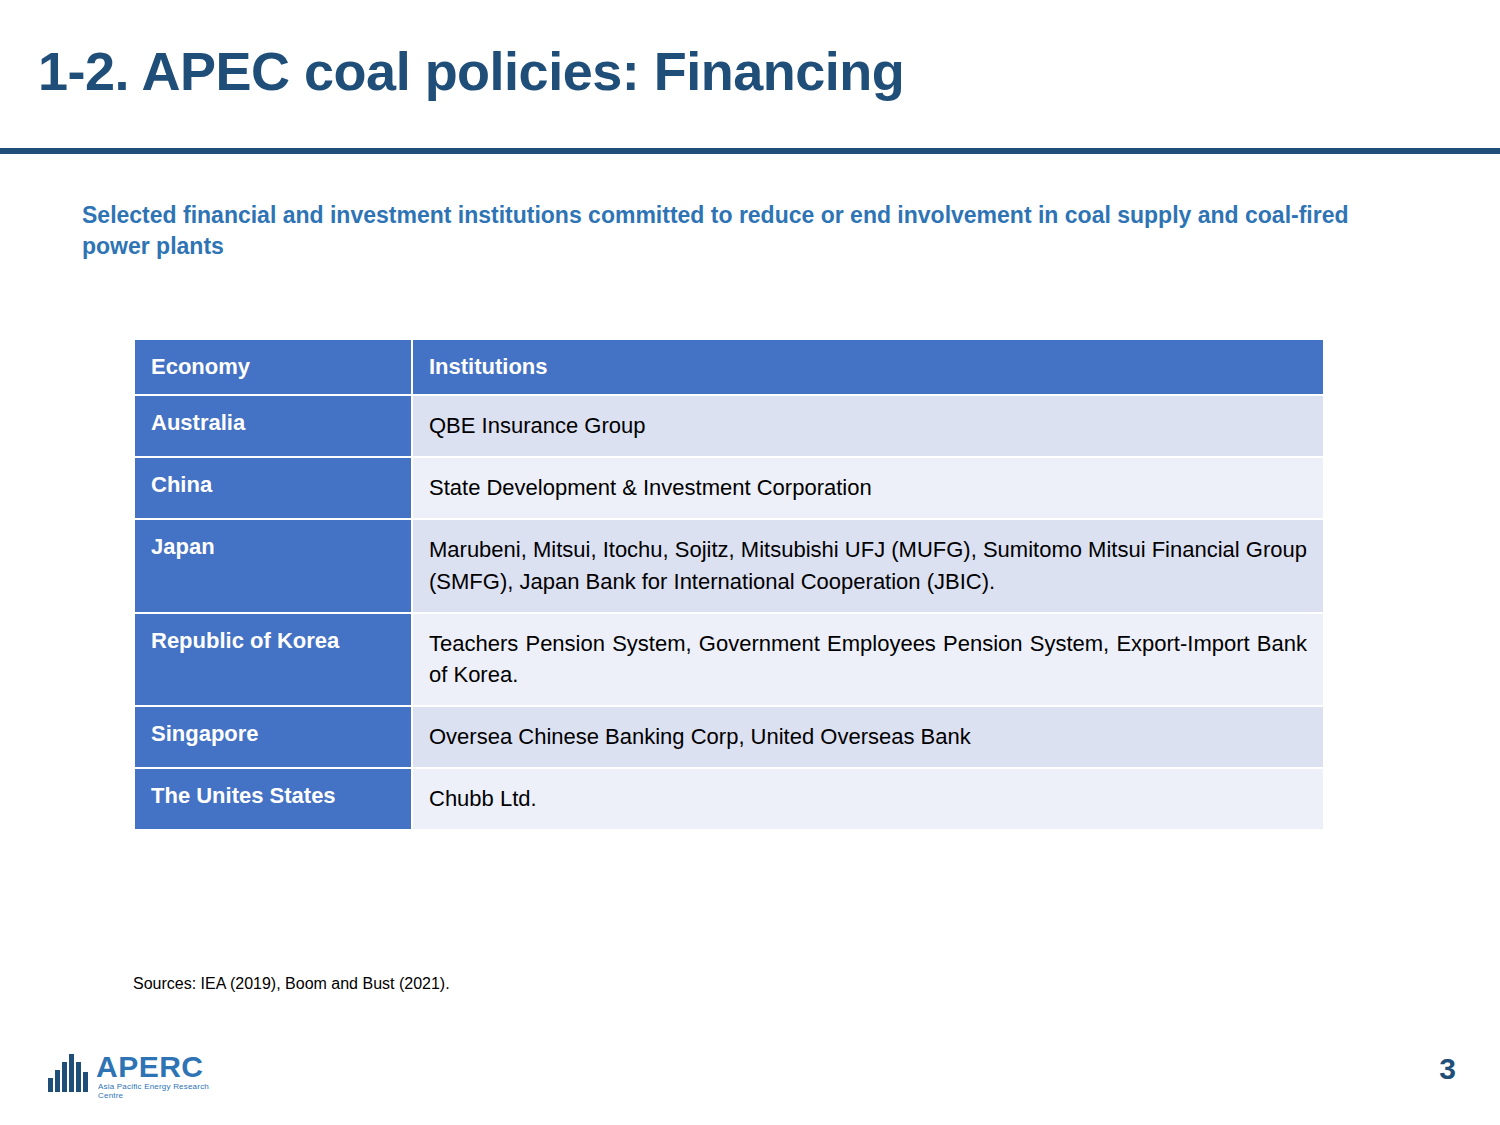1-2. APEC coal policies: Financing
Selected financial and investment institutions committed to reduce or end involvement in coal supply and coal-fired power plants
| Economy | Institutions |
| --- | --- |
| Australia | QBE Insurance Group |
| China | State Development & Investment Corporation |
| Japan | Marubeni, Mitsui, Itochu, Sojitz, Mitsubishi UFJ (MUFG), Sumitomo Mitsui Financial Group (SMFG), Japan Bank for International Cooperation (JBIC). |
| Republic of Korea | Teachers Pension System, Government Employees Pension System, Export-Import Bank of Korea. |
| Singapore | Oversea Chinese Banking Corp, United Overseas Bank |
| The Unites States | Chubb Ltd. |
Sources: IEA (2019), Boom and Bust (2021).
APERC
Asia Pacific Energy Research Centre
3